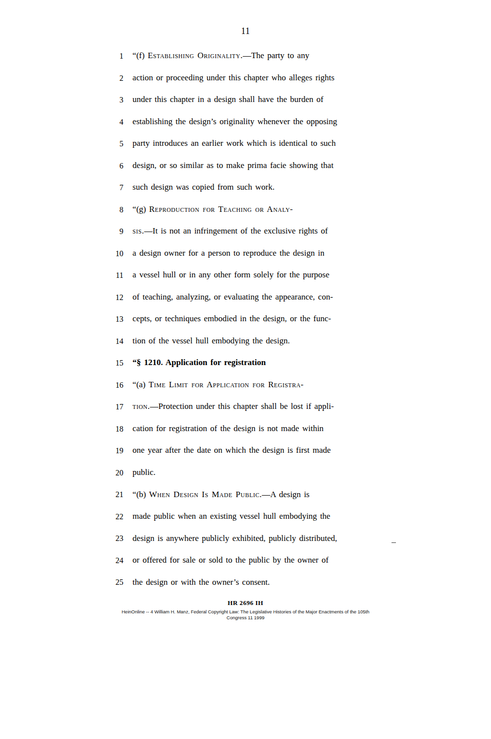11
“(f) Establishing Originality.—The party to any
action or proceeding under this chapter who alleges rights
under this chapter in a design shall have the burden of
establishing the design’s originality whenever the opposing
party introduces an earlier work which is identical to such
design, or so similar as to make prima facie showing that
such design was copied from such work.
“(g) Reproduction for Teaching or Analy-
sis.—It is not an infringement of the exclusive rights of
a design owner for a person to reproduce the design in
a vessel hull or in any other form solely for the purpose
of teaching, analyzing, or evaluating the appearance, con-
cepts, or techniques embodied in the design, or the func-
tion of the vessel hull embodying the design.
“§ 1210. Application for registration
“(a) Time Limit for Application for Registra-
tion.—Protection under this chapter shall be lost if appli-
cation for registration of the design is not made within
one year after the date on which the design is first made
public.
“(b) When Design Is Made Public.—A design is
made public when an existing vessel hull embodying the
design is anywhere publicly exhibited, publicly distributed,
or offered for sale or sold to the public by the owner of
the design or with the owner’s consent.
HR 2696 IH
HeinOnline -- 4 William H. Manz, Federal Copyright Law: The Legislative Histories of the Major Enactments of the 105th
Congress 11 1999